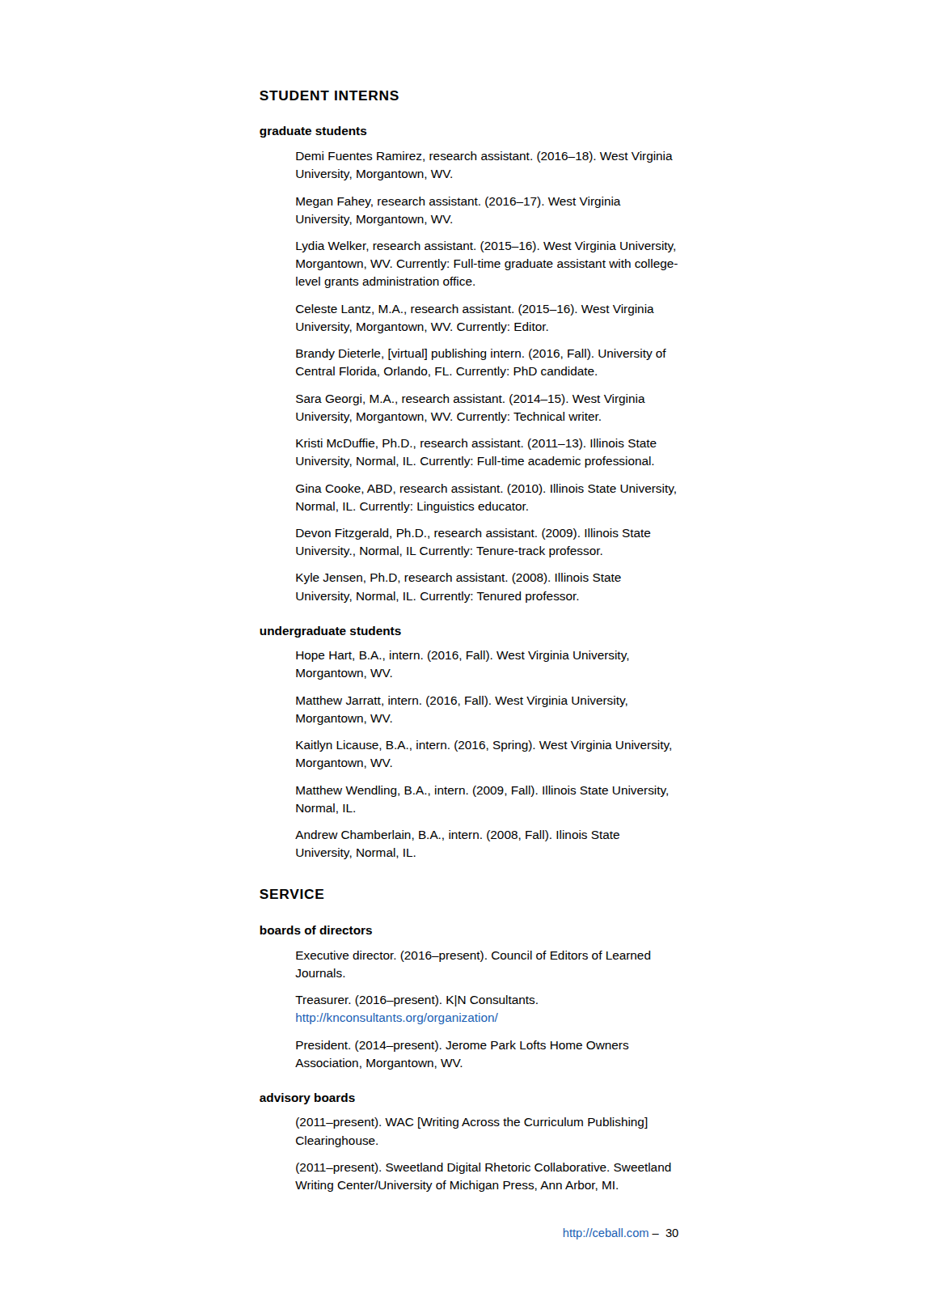Student Interns
graduate students
Demi Fuentes Ramirez, research assistant. (2016–18). West Virginia University, Morgantown, WV.
Megan Fahey, research assistant. (2016–17). West Virginia University, Morgantown, WV.
Lydia Welker, research assistant. (2015–16). West Virginia University, Morgantown, WV. Currently: Full-time graduate assistant with college-level grants administration office.
Celeste Lantz, M.A., research assistant. (2015–16). West Virginia University, Morgantown, WV. Currently: Editor.
Brandy Dieterle, [virtual] publishing intern. (2016, Fall). University of Central Florida, Orlando, FL. Currently: PhD candidate.
Sara Georgi, M.A., research assistant. (2014–15). West Virginia University, Morgantown, WV. Currently: Technical writer.
Kristi McDuffie, Ph.D., research assistant. (2011–13). Illinois State University, Normal, IL. Currently: Full-time academic professional.
Gina Cooke, ABD, research assistant. (2010). Illinois State University, Normal, IL. Currently: Linguistics educator.
Devon Fitzgerald, Ph.D., research assistant. (2009). Illinois State University., Normal, IL Currently: Tenure-track professor.
Kyle Jensen, Ph.D, research assistant. (2008). Illinois State University, Normal, IL. Currently: Tenured professor.
undergraduate students
Hope Hart, B.A., intern. (2016, Fall). West Virginia University, Morgantown, WV.
Matthew Jarratt, intern. (2016, Fall). West Virginia University, Morgantown, WV.
Kaitlyn Licause, B.A., intern. (2016, Spring). West Virginia University, Morgantown, WV.
Matthew Wendling, B.A., intern. (2009, Fall). Illinois State University, Normal, IL.
Andrew Chamberlain, B.A., intern. (2008, Fall). Ilinois State University, Normal, IL.
Service
boards of directors
Executive director. (2016–present). Council of Editors of Learned Journals.
Treasurer. (2016–present). K|N Consultants. http://knconsultants.org/organization/
President. (2014–present). Jerome Park Lofts Home Owners Association, Morgantown, WV.
advisory boards
(2011–present). WAC [Writing Across the Curriculum Publishing] Clearinghouse.
(2011–present). Sweetland Digital Rhetoric Collaborative. Sweetland Writing Center/University of Michigan Press, Ann Arbor, MI.
http://ceball.com – 30